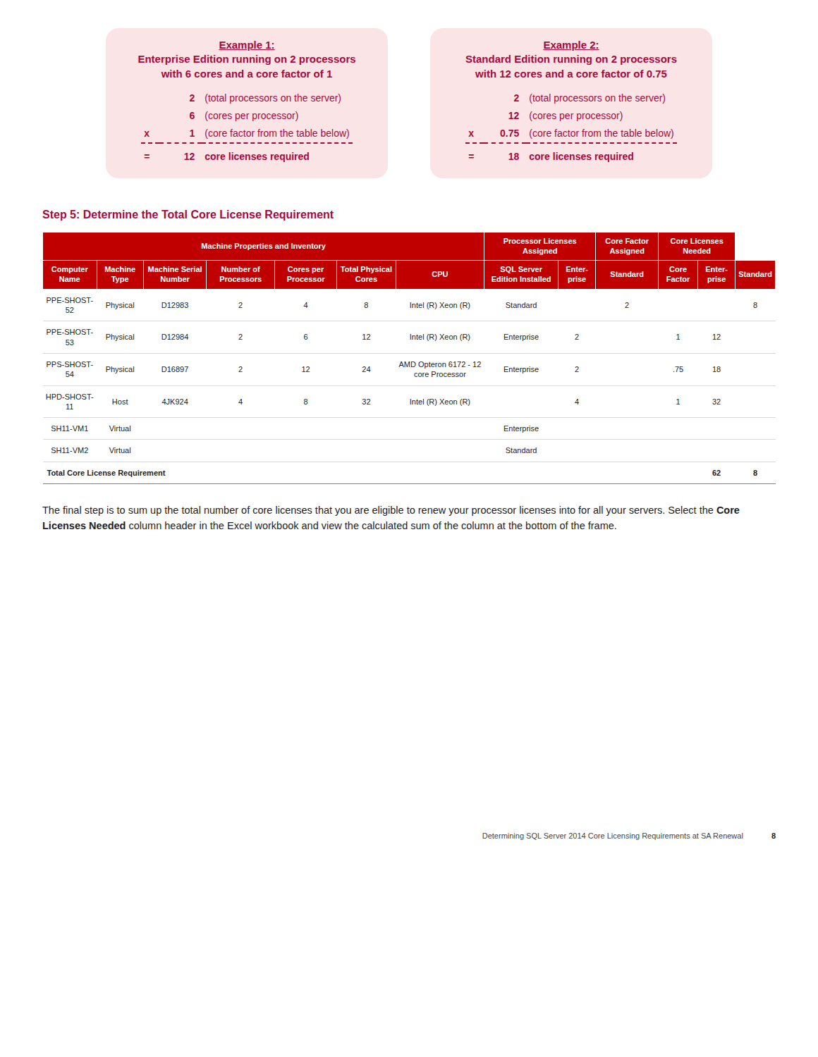Example 1:
Enterprise Edition running on 2 processors
with 6 cores and a core factor of 1
| | 2 | (total processors on the server) |
| | 6 | (cores per processor) |
| x | 1 | (core factor from the table below) |
| = | 12 | core licenses required |
Example 2:
Standard Edition running on 2 processors
with 12 cores and a core factor of 0.75
| | 2 | (total processors on the server) |
| | 12 | (cores per processor) |
| x | 0.75 | (core factor from the table below) |
| = | 18 | core licenses required |
Step 5: Determine the Total Core License Requirement
| Machine Properties and Inventory | Processor Licenses Assigned | Core Factor Assigned | Core Licenses Needed |
| --- | --- | --- | --- |
| Computer Name | Machine Type | Machine Serial Number | Number of Processors | Cores per Processor | Total Physical Cores | CPU | SQL Server Edition Installed | Enter-prise | Standard | Core Factor | Enter-prise | Standard |
| PPE-SHOST-52 | Physical | D12983 | 2 | 4 | 8 | Intel (R) Xeon (R) | Standard | | 2 | | | 8 |
| PPE-SHOST-53 | Physical | D12984 | 2 | 6 | 12 | Intel (R) Xeon (R) | Enterprise | 2 | | 1 | 12 | |
| PPS-SHOST-54 | Physical | D16897 | 2 | 12 | 24 | AMD Opteron 6172 - 12 core Processor | Enterprise | 2 | | .75 | 18 | |
| HPD-SHOST-11 | Host | 4JK924 | 4 | 8 | 32 | Intel (R) Xeon (R) | | 4 | | 1 | 32 | |
| SH11-VM1 | Virtual | | | | | | Enterprise | | | | | |
| SH11-VM2 | Virtual | | | | | | Standard | | | | | |
| Total Core License Requirement | | | 62 | 8 |
The final step is to sum up the total number of core licenses that you are eligible to renew your processor licenses into for all your servers. Select the Core Licenses Needed column header in the Excel workbook and view the calculated sum of the column at the bottom of the frame.
Determining SQL Server 2014 Core Licensing Requirements at SA Renewal8